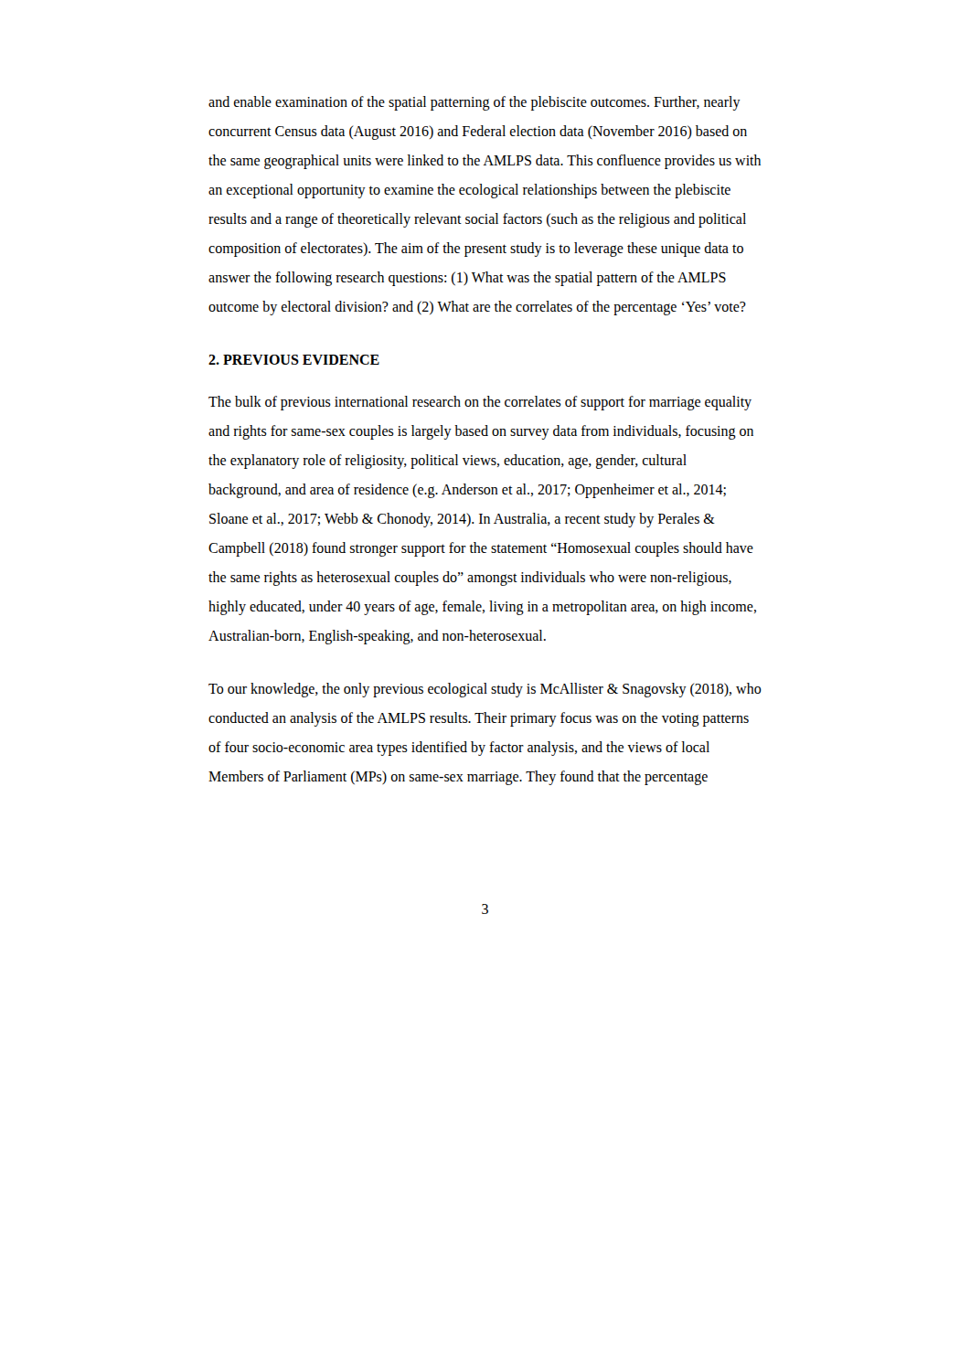and enable examination of the spatial patterning of the plebiscite outcomes. Further, nearly concurrent Census data (August 2016) and Federal election data (November 2016) based on the same geographical units were linked to the AMLPS data. This confluence provides us with an exceptional opportunity to examine the ecological relationships between the plebiscite results and a range of theoretically relevant social factors (such as the religious and political composition of electorates). The aim of the present study is to leverage these unique data to answer the following research questions: (1) What was the spatial pattern of the AMLPS outcome by electoral division? and (2) What are the correlates of the percentage ‘Yes’ vote?
2. PREVIOUS EVIDENCE
The bulk of previous international research on the correlates of support for marriage equality and rights for same-sex couples is largely based on survey data from individuals, focusing on the explanatory role of religiosity, political views, education, age, gender, cultural background, and area of residence (e.g. Anderson et al., 2017; Oppenheimer et al., 2014; Sloane et al., 2017; Webb & Chonody, 2014). In Australia, a recent study by Perales & Campbell (2018) found stronger support for the statement “Homosexual couples should have the same rights as heterosexual couples do” amongst individuals who were non-religious, highly educated, under 40 years of age, female, living in a metropolitan area, on high income, Australian-born, English-speaking, and non-heterosexual.
To our knowledge, the only previous ecological study is McAllister & Snagovsky (2018), who conducted an analysis of the AMLPS results. Their primary focus was on the voting patterns of four socio-economic area types identified by factor analysis, and the views of local Members of Parliament (MPs) on same-sex marriage. They found that the percentage
3